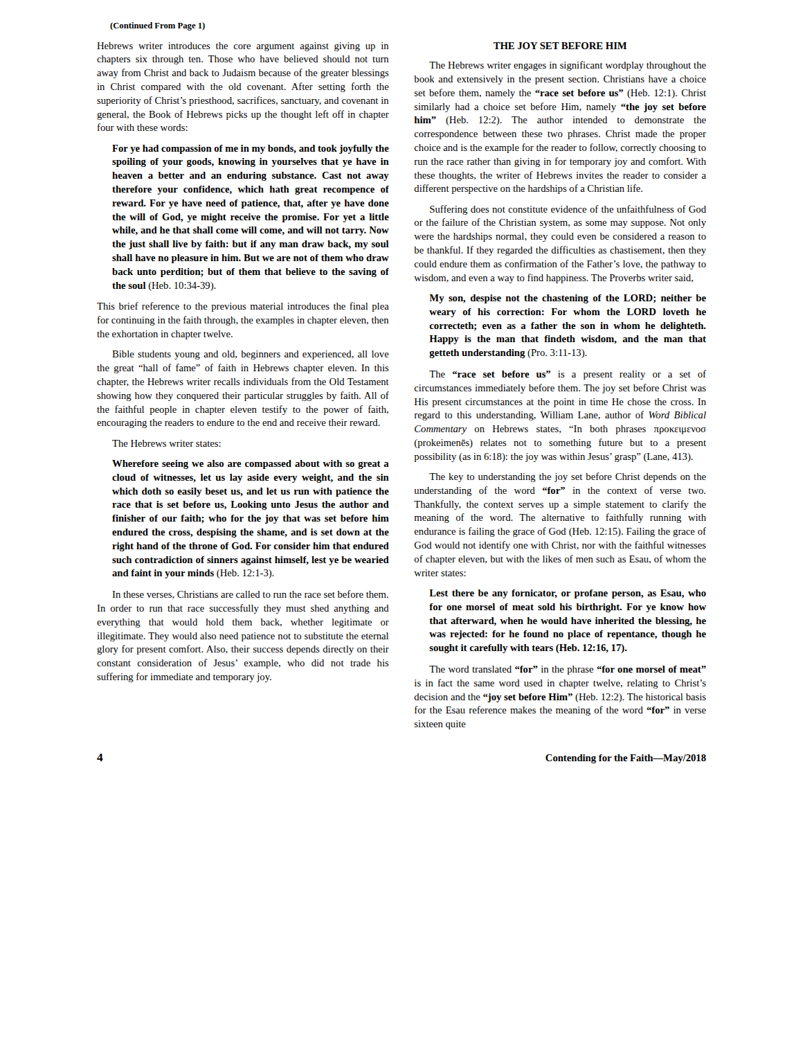(Continued From Page 1)
Hebrews writer introduces the core argument against giving up in chapters six through ten. Those who have believed should not turn away from Christ and back to Judaism because of the greater blessings in Christ compared with the old covenant. After setting forth the superiority of Christ’s priesthood, sacrifices, sanctuary, and covenant in general, the Book of Hebrews picks up the thought left off in chapter four with these words:
For ye had compassion of me in my bonds, and took joyfully the spoiling of your goods, knowing in yourselves that ye have in heaven a better and an enduring substance. Cast not away therefore your confidence, which hath great recompence of reward. For ye have need of patience, that, after ye have done the will of God, ye might receive the promise. For yet a little while, and he that shall come will come, and will not tarry. Now the just shall live by faith: but if any man draw back, my soul shall have no pleasure in him. But we are not of them who draw back unto perdition; but of them that believe to the saving of the soul (Heb. 10:34-39).
This brief reference to the previous material introduces the final plea for continuing in the faith through, the examples in chapter eleven, then the exhortation in chapter twelve.
Bible students young and old, beginners and experienced, all love the great “hall of fame” of faith in Hebrews chapter eleven. In this chapter, the Hebrews writer recalls individuals from the Old Testament showing how they conquered their particular struggles by faith. All of the faithful people in chapter eleven testify to the power of faith, encouraging the readers to endure to the end and receive their reward.
The Hebrews writer states:
Wherefore seeing we also are compassed about with so great a cloud of witnesses, let us lay aside every weight, and the sin which doth so easily beset us, and let us run with patience the race that is set before us, Looking unto Jesus the author and finisher of our faith; who for the joy that was set before him endured the cross, despising the shame, and is set down at the right hand of the throne of God. For consider him that endured such contradiction of sinners against himself, lest ye be wearied and faint in your minds (Heb. 12:1-3).
In these verses, Christians are called to run the race set before them. In order to run that race successfully they must shed anything and everything that would hold them back, whether legitimate or illegitimate. They would also need patience not to substitute the eternal glory for present comfort. Also, their success depends directly on their constant consideration of Jesus’ example, who did not trade his suffering for immediate and temporary joy.
The Joy Set Before Him
The Hebrews writer engages in significant wordplay throughout the book and extensively in the present section. Christians have a choice set before them, namely the “race set before us” (Heb. 12:1). Christ similarly had a choice set before Him, namely “the joy set before him” (Heb. 12:2). The author intended to demonstrate the correspondence between these two phrases. Christ made the proper choice and is the example for the reader to follow, correctly choosing to run the race rather than giving in for temporary joy and comfort. With these thoughts, the writer of Hebrews invites the reader to consider a different perspective on the hardships of a Christian life.
Suffering does not constitute evidence of the unfaithfulness of God or the failure of the Christian system, as some may suppose. Not only were the hardships normal, they could even be considered a reason to be thankful. If they regarded the difficulties as chastisement, then they could endure them as confirmation of the Father’s love, the pathway to wisdom, and even a way to find happiness. The Proverbs writer said,
My son, despise not the chastening of the LORD; neither be weary of his correction: For whom the LORD loveth he correcteth; even as a father the son in whom he delighteth. Happy is the man that findeth wisdom, and the man that getteth understanding (Pro. 3:11-13).
The “race set before us” is a present reality or a set of circumstances immediately before them. The joy set before Christ was His present circumstances at the point in time He chose the cross. In regard to this understanding, William Lane, author of Word Biblical Commentary on Hebrews states, “In both phrases προκειμενοσ (prokeimenēs) relates not to something future but to a present possibility (as in 6:18): the joy was within Jesus’ grasp” (Lane, 413).
The key to understanding the joy set before Christ depends on the understanding of the word “for” in the context of verse two. Thankfully, the context serves up a simple statement to clarify the meaning of the word. The alternative to faithfully running with endurance is failing the grace of God (Heb. 12:15). Failing the grace of God would not identify one with Christ, nor with the faithful witnesses of chapter eleven, but with the likes of men such as Esau, of whom the writer states:
Lest there be any fornicator, or profane person, as Esau, who for one morsel of meat sold his birthright. For ye know how that afterward, when he would have inherited the blessing, he was rejected: for he found no place of repentance, though he sought it carefully with tears (Heb. 12:16, 17).
The word translated “for” in the phrase “for one morsel of meat” is in fact the same word used in chapter twelve, relating to Christ’s decision and the “joy set before Him” (Heb. 12:2). The historical basis for the Esau reference makes the meaning of the word “for” in verse sixteen quite
4 Contending for the Faith—May/2018